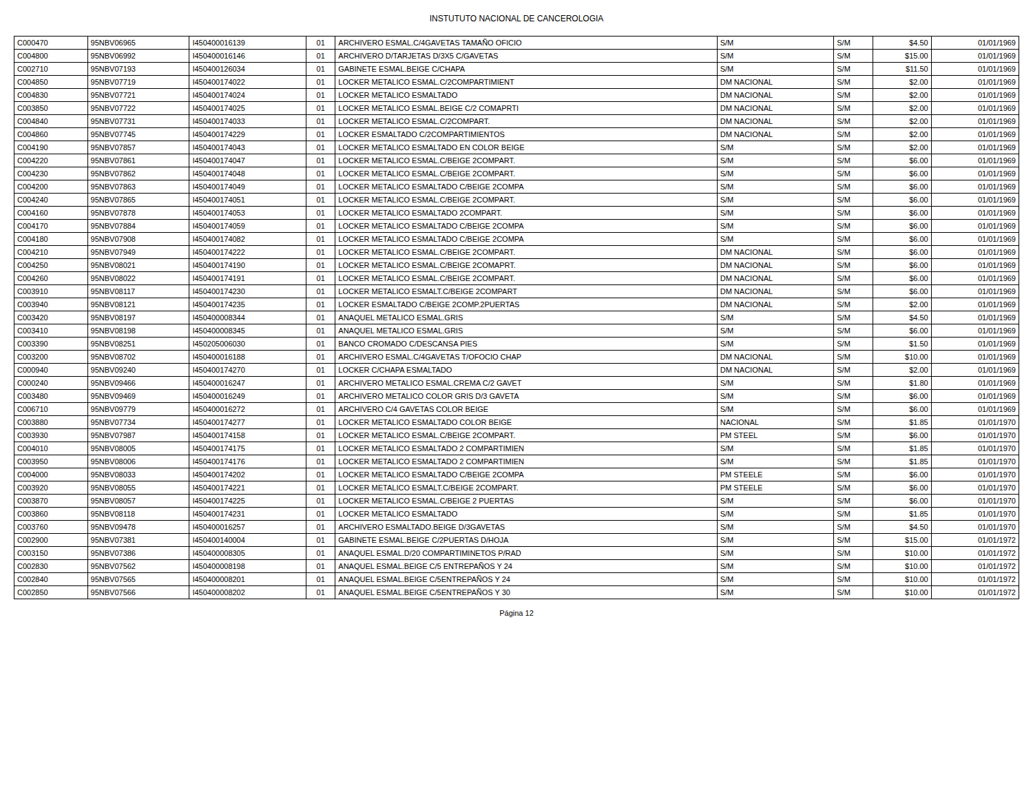INSTUTUTO NACIONAL DE CANCEROLOGIA
| C000470 | 95NBV06965 | I450400016139 | 01 | ARCHIVERO ESMAL.C/4GAVETAS TAMAÑO OFICIO | S/M | S/M | $4.50 | 01/01/1969 |
| C004800 | 95NBV06992 | I450400016146 | 01 | ARCHIVERO D/TARJETAS D/3X5 C/GAVETAS | S/M | S/M | $15.00 | 01/01/1969 |
| C002710 | 95NBV07193 | I450400126034 | 01 | GABINETE ESMAL.BEIGE C/CHAPA | S/M | S/M | $11.50 | 01/01/1969 |
| C004850 | 95NBV07719 | I450400174022 | 01 | LOCKER METALICO ESMAL.C/2COMPARTIMIENT | DM NACIONAL | S/M | $2.00 | 01/01/1969 |
| C004830 | 95NBV07721 | I450400174024 | 01 | LOCKER METALICO ESMALTADO | DM NACIONAL | S/M | $2.00 | 01/01/1969 |
| C003850 | 95NBV07722 | I450400174025 | 01 | LOCKER METALICO ESMAL.BEIGE C/2 COMAPRTI | DM NACIONAL | S/M | $2.00 | 01/01/1969 |
| C004840 | 95NBV07731 | I450400174033 | 01 | LOCKER METALICO ESMAL.C/2COMPART. | DM NACIONAL | S/M | $2.00 | 01/01/1969 |
| C004860 | 95NBV07745 | I450400174229 | 01 | LOCKER ESMALTADO C/2COMPARTIMIENTOS | DM NACIONAL | S/M | $2.00 | 01/01/1969 |
| C004190 | 95NBV07857 | I450400174043 | 01 | LOCKER METALICO ESMALTADO EN COLOR BEIGE | S/M | S/M | $2.00 | 01/01/1969 |
| C004220 | 95NBV07861 | I450400174047 | 01 | LOCKER METALICO ESMAL.C/BEIGE 2COMPART. | S/M | S/M | $6.00 | 01/01/1969 |
| C004230 | 95NBV07862 | I450400174048 | 01 | LOCKER METALICO ESMAL.C/BEIGE 2COMPART. | S/M | S/M | $6.00 | 01/01/1969 |
| C004200 | 95NBV07863 | I450400174049 | 01 | LOCKER METALICO ESMALTADO C/BEIGE 2COMPA | S/M | S/M | $6.00 | 01/01/1969 |
| C004240 | 95NBV07865 | I450400174051 | 01 | LOCKER METALICO ESMAL.C/BEIGE 2COMPART. | S/M | S/M | $6.00 | 01/01/1969 |
| C004160 | 95NBV07878 | I450400174053 | 01 | LOCKER METALICO ESMALTADO 2COMPART. | S/M | S/M | $6.00 | 01/01/1969 |
| C004170 | 95NBV07884 | I450400174059 | 01 | LOCKER METALICO ESMALTADO C/BEIGE 2COMPA | S/M | S/M | $6.00 | 01/01/1969 |
| C004180 | 95NBV07908 | I450400174082 | 01 | LOCKER METALICO ESMALTADO C/BEIGE 2COMPA | S/M | S/M | $6.00 | 01/01/1969 |
| C004210 | 95NBV07949 | I450400174222 | 01 | LOCKER METALICO ESMAL.C/BEIGE 2COMPART. | DM NACIONAL | S/M | $6.00 | 01/01/1969 |
| C004250 | 95NBV08021 | I450400174190 | 01 | LOCKER METALICO ESMAL.C/BEIGE 2COMAPRT. | DM NACIONAL | S/M | $6.00 | 01/01/1969 |
| C004260 | 95NBV08022 | I450400174191 | 01 | LOCKER METALICO ESMAL.C/BEIGE 2COMPART. | DM NACIONAL | S/M | $6.00 | 01/01/1969 |
| C003910 | 95NBV08117 | I450400174230 | 01 | LOCKER METALICO ESMALT.C/BEIGE 2COMPART | DM NACIONAL | S/M | $6.00 | 01/01/1969 |
| C003940 | 95NBV08121 | I450400174235 | 01 | LOCKER ESMALTADO C/BEIGE 2COMP.2PUERTAS | DM NACIONAL | S/M | $2.00 | 01/01/1969 |
| C003420 | 95NBV08197 | I450400008344 | 01 | ANAQUEL METALICO ESMAL.GRIS | S/M | S/M | $4.50 | 01/01/1969 |
| C003410 | 95NBV08198 | I450400008345 | 01 | ANAQUEL METALICO ESMAL.GRIS | S/M | S/M | $6.00 | 01/01/1969 |
| C003390 | 95NBV08251 | I450205006030 | 01 | BANCO CROMADO C/DESCANSA PIES | S/M | S/M | $1.50 | 01/01/1969 |
| C003200 | 95NBV08702 | I450400016188 | 01 | ARCHIVERO ESMAL.C/4GAVETAS T/OFOCIO CHAP | DM NACIONAL | S/M | $10.00 | 01/01/1969 |
| C000940 | 95NBV09240 | I450400174270 | 01 | LOCKER C/CHAPA ESMALTADO | DM NACIONAL | S/M | $2.00 | 01/01/1969 |
| C000240 | 95NBV09466 | I450400016247 | 01 | ARCHIVERO METALICO ESMAL.CREMA C/2 GAVET | S/M | S/M | $1.80 | 01/01/1969 |
| C003480 | 95NBV09469 | I450400016249 | 01 | ARCHIVERO METALICO COLOR GRIS D/3 GAVETA | S/M | S/M | $6.00 | 01/01/1969 |
| C006710 | 95NBV09779 | I450400016272 | 01 | ARCHIVERO C/4 GAVETAS COLOR BEIGE | S/M | S/M | $6.00 | 01/01/1969 |
| C003880 | 95NBV07734 | I450400174277 | 01 | LOCKER METALICO ESMALTADO COLOR BEIGE | NACIONAL | S/M | $1.85 | 01/01/1970 |
| C003930 | 95NBV07987 | I450400174158 | 01 | LOCKER METALICO ESMAL.C/BEIGE 2COMPART. | PM STEEL | S/M | $6.00 | 01/01/1970 |
| C004010 | 95NBV08005 | I450400174175 | 01 | LOCKER METALICO ESMALTADO 2 COMPARTIMIEN | S/M | S/M | $1.85 | 01/01/1970 |
| C003950 | 95NBV08006 | I450400174176 | 01 | LOCKER METALICO ESMALTADO 2 COMPARTIMIEN | S/M | S/M | $1.85 | 01/01/1970 |
| C004000 | 95NBV08033 | I450400174202 | 01 | LOCKER METALICO ESMALTADO C/BEIGE 2COMPA | PM STEELE | S/M | $6.00 | 01/01/1970 |
| C003920 | 95NBV08055 | I450400174221 | 01 | LOCKER METALICO ESMALT.C/BEIGE 2COMPART. | PM STEELE | S/M | $6.00 | 01/01/1970 |
| C003870 | 95NBV08057 | I450400174225 | 01 | LOCKER METALICO ESMAL.C/BEIGE 2 PUERTAS | S/M | S/M | $6.00 | 01/01/1970 |
| C003860 | 95NBV08118 | I450400174231 | 01 | LOCKER METALICO ESMALTADO | S/M | S/M | $1.85 | 01/01/1970 |
| C003760 | 95NBV09478 | I450400016257 | 01 | ARCHIVERO ESMALTADO.BEIGE D/3GAVETAS | S/M | S/M | $4.50 | 01/01/1970 |
| C002900 | 95NBV07381 | I450400140004 | 01 | GABINETE ESMAL.BEIGE C/2PUERTAS D/HOJA | S/M | S/M | $15.00 | 01/01/1972 |
| C003150 | 95NBV07386 | I450400008305 | 01 | ANAQUEL ESMAL.D/20 COMPARTIMINETOS P/RAD | S/M | S/M | $10.00 | 01/01/1972 |
| C002830 | 95NBV07562 | I450400008198 | 01 | ANAQUEL ESMAL.BEIGE C/5 ENTREPAÑOS Y 24 | S/M | S/M | $10.00 | 01/01/1972 |
| C002840 | 95NBV07565 | I450400008201 | 01 | ANAQUEL ESMAL.BEIGE C/5ENTREPAÑOS Y 24 | S/M | S/M | $10.00 | 01/01/1972 |
| C002850 | 95NBV07566 | I450400008202 | 01 | ANAQUEL ESMAL.BEIGE C/5ENTREPAÑOS Y 30 | S/M | S/M | $10.00 | 01/01/1972 |
Página 12